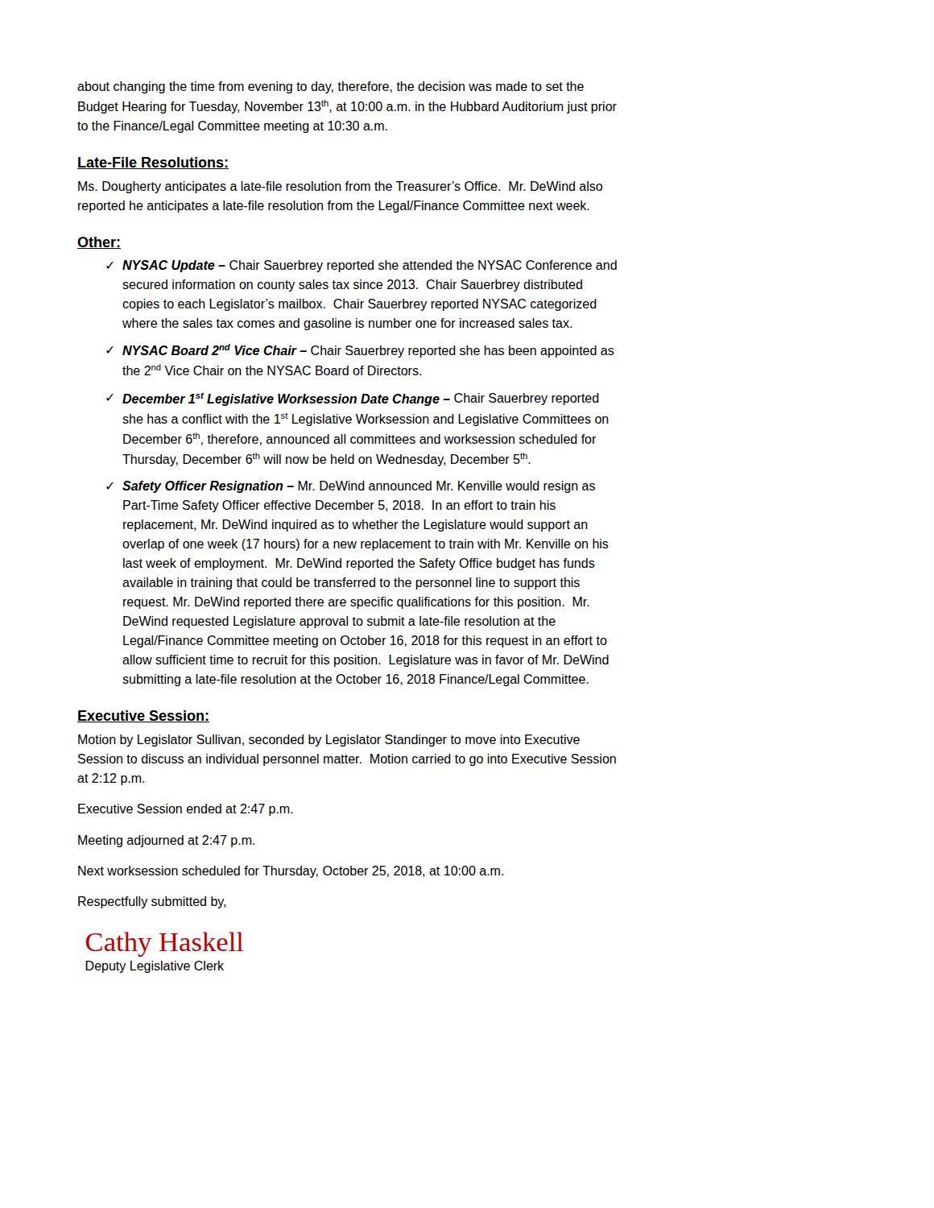about changing the time from evening to day, therefore, the decision was made to set the Budget Hearing for Tuesday, November 13th, at 10:00 a.m. in the Hubbard Auditorium just prior to the Finance/Legal Committee meeting at 10:30 a.m.
Late-File Resolutions:
Ms. Dougherty anticipates a late-file resolution from the Treasurer’s Office. Mr. DeWind also reported he anticipates a late-file resolution from the Legal/Finance Committee next week.
Other:
NYSAC Update – Chair Sauerbrey reported she attended the NYSAC Conference and secured information on county sales tax since 2013. Chair Sauerbrey distributed copies to each Legislator’s mailbox. Chair Sauerbrey reported NYSAC categorized where the sales tax comes and gasoline is number one for increased sales tax.
NYSAC Board 2nd Vice Chair – Chair Sauerbrey reported she has been appointed as the 2nd Vice Chair on the NYSAC Board of Directors.
December 1st Legislative Worksession Date Change – Chair Sauerbrey reported she has a conflict with the 1st Legislative Worksession and Legislative Committees on December 6th, therefore, announced all committees and worksession scheduled for Thursday, December 6th will now be held on Wednesday, December 5th.
Safety Officer Resignation – Mr. DeWind announced Mr. Kenville would resign as Part-Time Safety Officer effective December 5, 2018. In an effort to train his replacement, Mr. DeWind inquired as to whether the Legislature would support an overlap of one week (17 hours) for a new replacement to train with Mr. Kenville on his last week of employment. Mr. DeWind reported the Safety Office budget has funds available in training that could be transferred to the personnel line to support this request. Mr. DeWind reported there are specific qualifications for this position. Mr. DeWind requested Legislature approval to submit a late-file resolution at the Legal/Finance Committee meeting on October 16, 2018 for this request in an effort to allow sufficient time to recruit for this position. Legislature was in favor of Mr. DeWind submitting a late-file resolution at the October 16, 2018 Finance/Legal Committee.
Executive Session:
Motion by Legislator Sullivan, seconded by Legislator Standinger to move into Executive Session to discuss an individual personnel matter. Motion carried to go into Executive Session at 2:12 p.m.
Executive Session ended at 2:47 p.m.
Meeting adjourned at 2:47 p.m.
Next worksession scheduled for Thursday, October 25, 2018, at 10:00 a.m.
Respectfully submitted by,
Cathy Haskell
Deputy Legislative Clerk